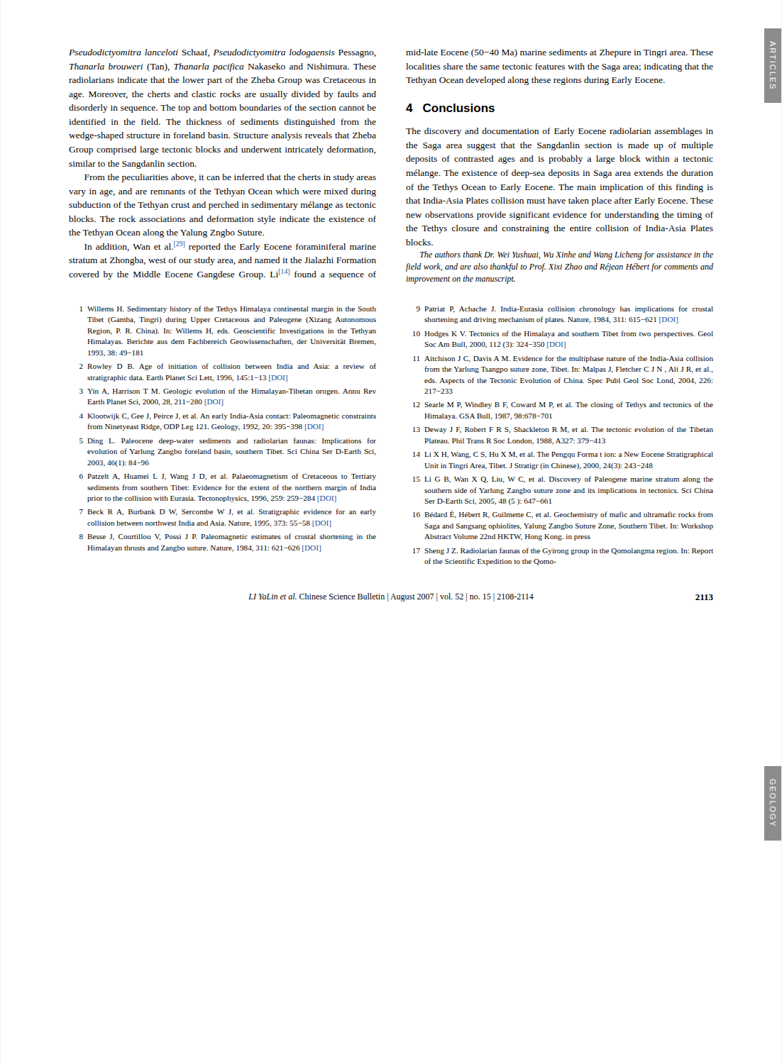Articles
Geology
Pseudodictyomitra lanceloti Schaaf, Pseudodictyomitra lodogaensis Pessagno, Thanarla brouweri (Tan), Thanarla pacifica Nakaseko and Nishimura. These radiolarians indicate that the lower part of the Zheba Group was Cretaceous in age. Moreover, the cherts and clastic rocks are usually divided by faults and disorderly in sequence. The top and bottom boundaries of the section cannot be identified in the field. The thickness of sediments distinguished from the wedge-shaped structure in foreland basin. Structure analysis reveals that Zheba Group comprised large tectonic blocks and underwent intricately deformation, similar to the Sangdanlin section.
From the peculiarities above, it can be inferred that the cherts in study areas vary in age, and are remnants of the Tethyan Ocean which were mixed during subduction of the Tethyan crust and perched in sedimentary mélange as tectonic blocks. The rock associations and deformation style indicate the existence of the Tethyan Ocean along the Yalung Zngbo Suture.
In addition, Wan et al.[29] reported the Early Eocene foraminiferal marine stratum at Zhongba, west of our study area, and named it the Jialazhi Formation covered by the Middle Eocene Gangdese Group. Li[14] found a sequence of mid-late Eocene (50−40 Ma) marine sediments at Zhepure in Tingri area. These localities share the same tectonic features with the Saga area; indicating that the Tethyan Ocean developed along these regions during Early Eocene.
4 Conclusions
The discovery and documentation of Early Eocene radiolarian assemblages in the Saga area suggest that the Sangdanlin section is made up of multiple deposits of contrasted ages and is probably a large block within a tectonic mélange. The existence of deep-sea deposits in Saga area extends the duration of the Tethys Ocean to Early Eocene. The main implication of this finding is that India-Asia Plates collision must have taken place after Early Eocene. These new observations provide significant evidence for understanding the timing of the Tethys closure and constraining the entire collision of India-Asia Plates blocks.
The authors thank Dr. Wei Yushuai, Wu Xinhe and Wang Licheng for assistance in the field work, and are also thankful to Prof. Xixi Zhao and Réjean Hébert for comments and improvement on the manuscript.
1 Willems H. Sedimentary history of the Tethys Himalaya continental margin in the South Tibet (Gamba, Tingri) during Upper Cretaceous and Paleogene (Xizang Autonomous Region, P. R. China). In: Willems H, eds. Geoscientific Investigations in the Tethyan Himalayas. Berichte aus dem Fachbereich Geowissenschaften, der Universität Bremen, 1993, 38: 49−181
2 Rowley D B. Age of initiation of collision between India and Asia: a review of stratigraphic data. Earth Planet Sci Lett, 1996, 145:1−13 [DOI]
3 Yin A, Harrison T M. Geologic evolution of the Himalayan-Tibetan orogen. Annu Rev Earth Planet Sci, 2000, 28, 211−280 [DOI]
4 Klootwijk C, Gee J, Peirce J, et al. An early India-Asia contact: Paleomagnetic constraints from Ninetyeast Ridge, ODP Leg 121. Geology, 1992, 20: 395−398 [DOI]
5 Ding L. Paleocene deep-water sediments and radiolarian faunas: Implications for evolution of Yarlung Zangbo foreland basin, southern Tibet. Sci China Ser D-Earth Sci, 2003, 46(1): 84−96
6 Patzelt A, Huamei L J, Wang J D, et al. Palaeomagnetism of Cretaceous to Tertiary sediments from southern Tibet: Evidence for the extent of the northern margin of India prior to the collision with Eurasia. Tectonophysics, 1996, 259: 259−284 [DOI]
7 Beck R A, Burbank D W, Sercombe W J, et al. Stratigraphic evidence for an early collision between northwest India and Asia. Nature, 1995, 373: 55−58 [DOI]
8 Besse J, Courtillou V, Possi J P. Paleomagnetic estimates of crustal shortening in the Himalayan thrusts and Zangbo suture. Nature, 1984, 311: 621−626 [DOI]
9 Patriat P, Achache J. India-Eurasia collision chronology has implications for crustal shortening and driving mechanism of plates. Nature, 1984, 311: 615−621 [DOI]
10 Hodges K V. Tectonics of the Himalaya and southern Tibet from two perspectives. Geol Soc Am Bull, 2000, 112 (3): 324−350 [DOI]
11 Aitchison J C, Davis A M. Evidence for the multiphase nature of the India-Asia collision from the Yarlung Tsangpo suture zone, Tibet. In: Malpas J, Fletcher C J N , Ali J R, et al., eds. Aspects of the Tectonic Evolution of China. Spec Publ Geol Soc Lond, 2004, 226: 217−233
12 Searle M P, Windley B F, Coward M P, et al. The closing of Tethys and tectonics of the Himalaya. GSA Bull, 1987, 98:678−701
13 Deway J F, Robert F R S, Shackleton R M, et al. The tectonic evolution of the Tibetan Plateau. Phil Trans R Soc London, 1988, A327: 379−413
14 Li X H, Wang, C S, Hu X M, et al. The Pengqu Forma t ion: a New Eocene Stratigraphical Unit in Tingri Area, Tibet. J Stratigr (in Chinese), 2000, 24(3): 243−248
15 Li G B, Wan X Q, Liu, W C, et al. Discovery of Paleogene marine stratum along the southern side of Yarlung Zangbo suture zone and its implications in tectonics. Sci China Ser D-Earth Sci, 2005, 48 (5 ): 647−661
16 Bédard É, Hébert R, Guilmette C, et al. Geochemistry of mafic and ultramafic rocks from Saga and Sangsang ophiolites, Yalung Zangbo Suture Zone, Southern Tibet. In: Workshop Abstract Volume 22nd HKTW, Hong Kong. in press
17 Sheng J Z. Radiolarian faunas of the Gyirong group in the Qomolangma region. In: Report of the Scientific Expedition to the Qomo-
LI YaLin et al. Chinese Science Bulletin | August 2007 | vol. 52 | no. 15 | 2108-2114
2113